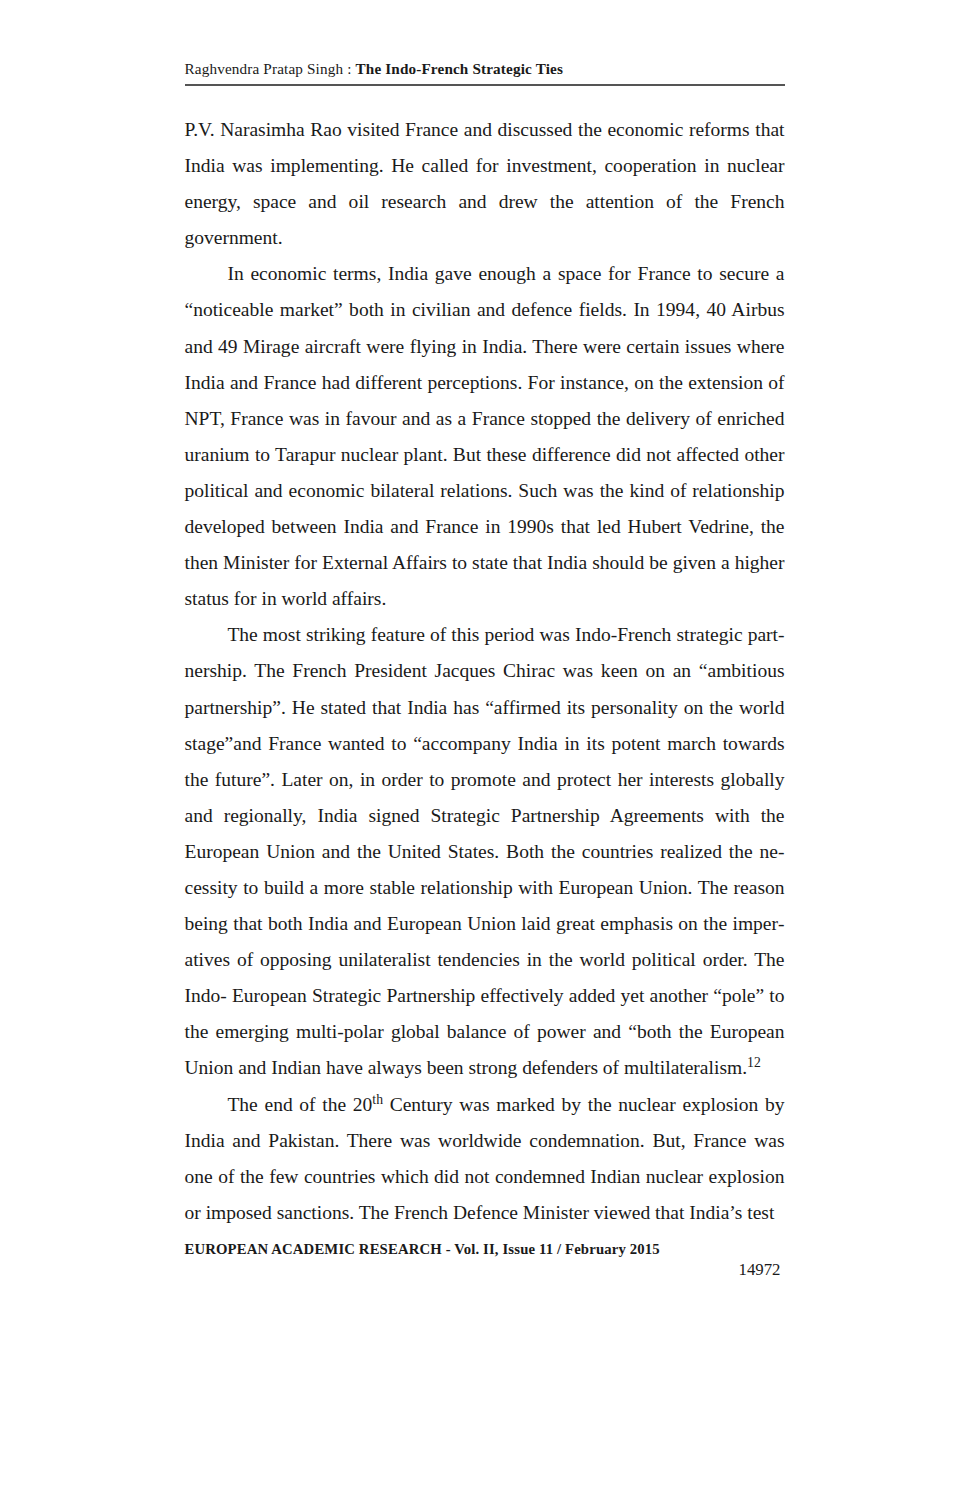Raghvendra Pratap Singh : The Indo-French Strategic Ties
P.V. Narasimha Rao visited France and discussed the economic reforms that India was implementing. He called for investment, cooperation in nuclear energy, space and oil research and drew the attention of the French government.
In economic terms, India gave enough a space for France to secure a “noticeable market” both in civilian and defence fields. In 1994, 40 Airbus and 49 Mirage aircraft were flying in India. There were certain issues where India and France had different perceptions. For instance, on the extension of NPT, France was in favour and as a France stopped the delivery of enriched uranium to Tarapur nuclear plant. But these difference did not affected other political and economic bilateral relations. Such was the kind of relationship developed between India and France in 1990s that led Hubert Vedrine, the then Minister for External Affairs to state that India should be given a higher status for in world affairs.
The most striking feature of this period was Indo-French strategic partnership. The French President Jacques Chirac was keen on an “ambitious partnership”. He stated that India has “affirmed its personality on the world stage”and France wanted to “accompany India in its potent march towards the future”. Later on, in order to promote and protect her interests globally and regionally, India signed Strategic Partnership Agreements with the European Union and the United States. Both the countries realized the necessity to build a more stable relationship with European Union. The reason being that both India and European Union laid great emphasis on the imperatives of opposing unilateralist tendencies in the world political order. The Indo- European Strategic Partnership effectively added yet another “pole” to the emerging multi-polar global balance of power and “both the European Union and Indian have always been strong defenders of multilateralism.12
The end of the 20th Century was marked by the nuclear explosion by India and Pakistan. There was worldwide condemnation. But, France was one of the few countries which did not condemned Indian nuclear explosion or imposed sanctions. The French Defence Minister viewed that India’s test
EUROPEAN ACADEMIC RESEARCH - Vol. II, Issue 11 / February 2015
14972